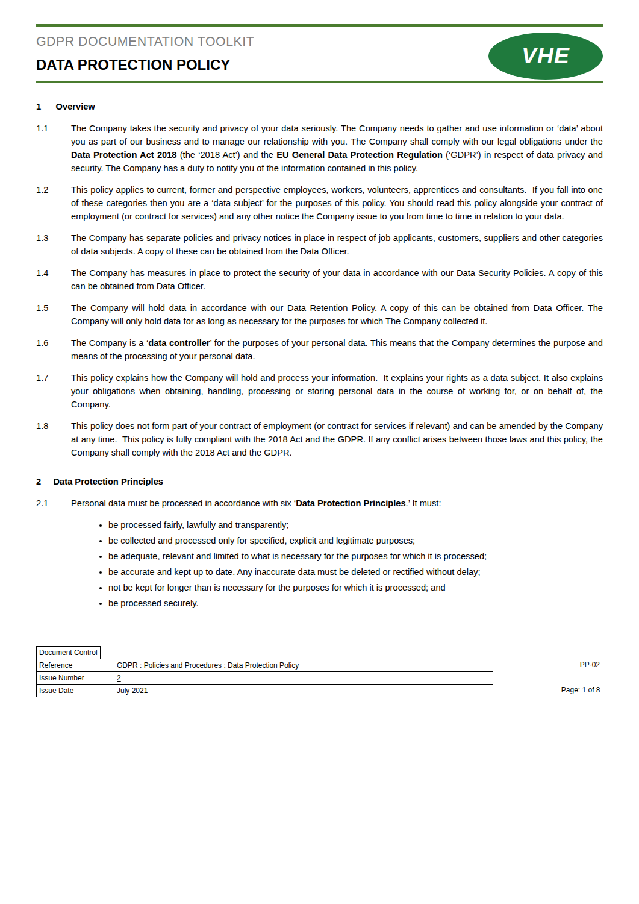GDPR DOCUMENTATION TOOLKIT
DATA PROTECTION POLICY
VHE
1 Overview
1.1
The Company takes the security and privacy of your data seriously. The Company needs to gather and use information or ‘data’ about you as part of our business and to manage our relationship with you. The Company shall comply with our legal obligations under the Data Protection Act 2018 (the ‘2018 Act’) and the EU General Data Protection Regulation (‘GDPR’) in respect of data privacy and security. The Company has a duty to notify you of the information contained in this policy.
1.2
This policy applies to current, former and perspective employees, workers, volunteers, apprentices and consultants. If you fall into one of these categories then you are a ‘data subject’ for the purposes of this policy. You should read this policy alongside your contract of employment (or contract for services) and any other notice the Company issue to you from time to time in relation to your data.
1.3
The Company has separate policies and privacy notices in place in respect of job applicants, customers, suppliers and other categories of data subjects. A copy of these can be obtained from the Data Officer.
1.4
The Company has measures in place to protect the security of your data in accordance with our Data Security Policies. A copy of this can be obtained from Data Officer.
1.5
The Company will hold data in accordance with our Data Retention Policy. A copy of this can be obtained from Data Officer. The Company will only hold data for as long as necessary for the purposes for which The Company collected it.
1.6
The Company is a ‘data controller’ for the purposes of your personal data. This means that the Company determines the purpose and means of the processing of your personal data.
1.7
This policy explains how the Company will hold and process your information. It explains your rights as a data subject. It also explains your obligations when obtaining, handling, processing or storing personal data in the course of working for, or on behalf of, the Company.
1.8
This policy does not form part of your contract of employment (or contract for services if relevant) and can be amended by the Company at any time. This policy is fully compliant with the 2018 Act and the GDPR. If any conflict arises between those laws and this policy, the Company shall comply with the 2018 Act and the GDPR.
2 Data Protection Principles
2.1
Personal data must be processed in accordance with six ‘Data Protection Principles.’ It must:
be processed fairly, lawfully and transparently;
be collected and processed only for specified, explicit and legitimate purposes;
be adequate, relevant and limited to what is necessary for the purposes for which it is processed;
be accurate and kept up to date. Any inaccurate data must be deleted or rectified without delay;
not be kept for longer than is necessary for the purposes for which it is processed; and
be processed securely.
Document Control
| Reference | GDPR : Policies and Procedures : Data Protection Policy | PP-02 |
| Issue Number | 2 | |
| Issue Date | July 2021 | Page: 1 of 8 |